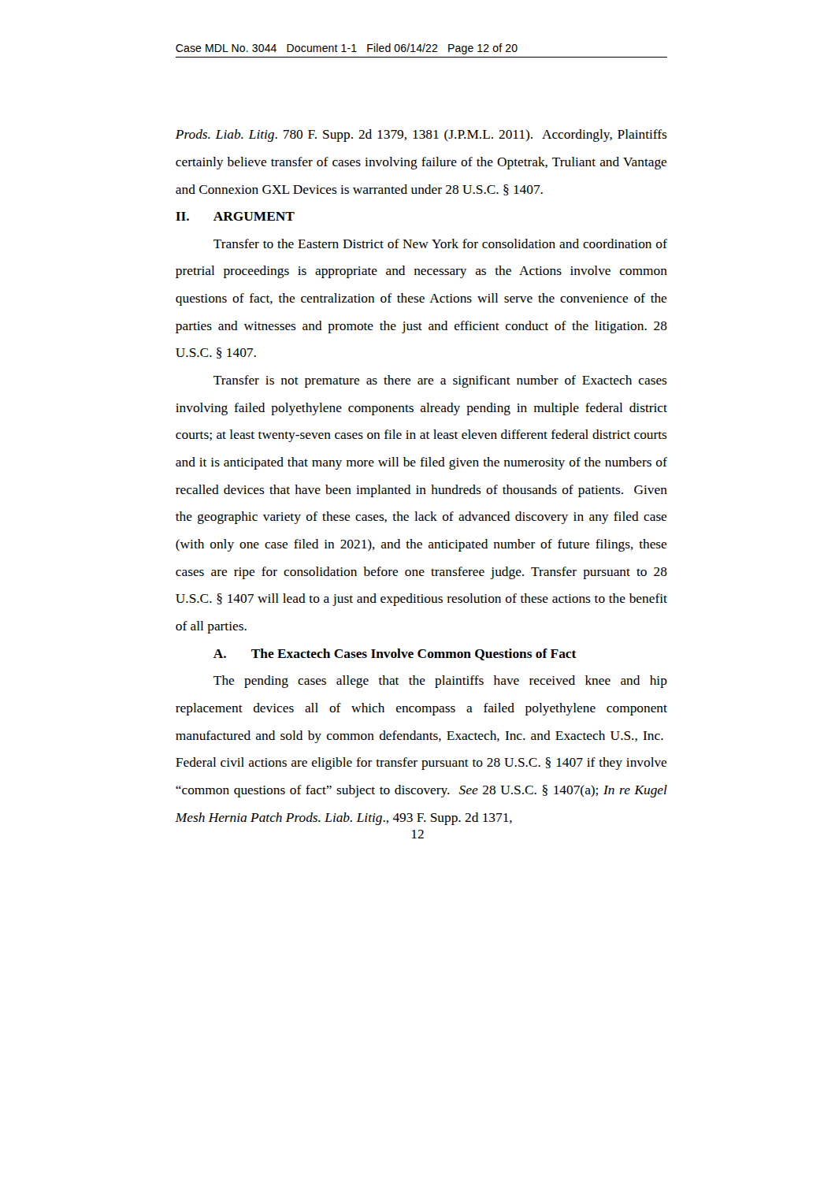Case MDL No. 3044 Document 1-1 Filed 06/14/22 Page 12 of 20
Prods. Liab. Litig. 780 F. Supp. 2d 1379, 1381 (J.P.M.L. 2011). Accordingly, Plaintiffs certainly believe transfer of cases involving failure of the Optetrak, Truliant and Vantage and Connexion GXL Devices is warranted under 28 U.S.C. § 1407.
II. ARGUMENT
Transfer to the Eastern District of New York for consolidation and coordination of pretrial proceedings is appropriate and necessary as the Actions involve common questions of fact, the centralization of these Actions will serve the convenience of the parties and witnesses and promote the just and efficient conduct of the litigation. 28 U.S.C. § 1407.
Transfer is not premature as there are a significant number of Exactech cases involving failed polyethylene components already pending in multiple federal district courts; at least twenty-seven cases on file in at least eleven different federal district courts and it is anticipated that many more will be filed given the numerosity of the numbers of recalled devices that have been implanted in hundreds of thousands of patients. Given the geographic variety of these cases, the lack of advanced discovery in any filed case (with only one case filed in 2021), and the anticipated number of future filings, these cases are ripe for consolidation before one transferee judge. Transfer pursuant to 28 U.S.C. § 1407 will lead to a just and expeditious resolution of these actions to the benefit of all parties.
A. The Exactech Cases Involve Common Questions of Fact
The pending cases allege that the plaintiffs have received knee and hip replacement devices all of which encompass a failed polyethylene component manufactured and sold by common defendants, Exactech, Inc. and Exactech U.S., Inc. Federal civil actions are eligible for transfer pursuant to 28 U.S.C. § 1407 if they involve “common questions of fact” subject to discovery. See 28 U.S.C. § 1407(a); In re Kugel Mesh Hernia Patch Prods. Liab. Litig., 493 F. Supp. 2d 1371,
12